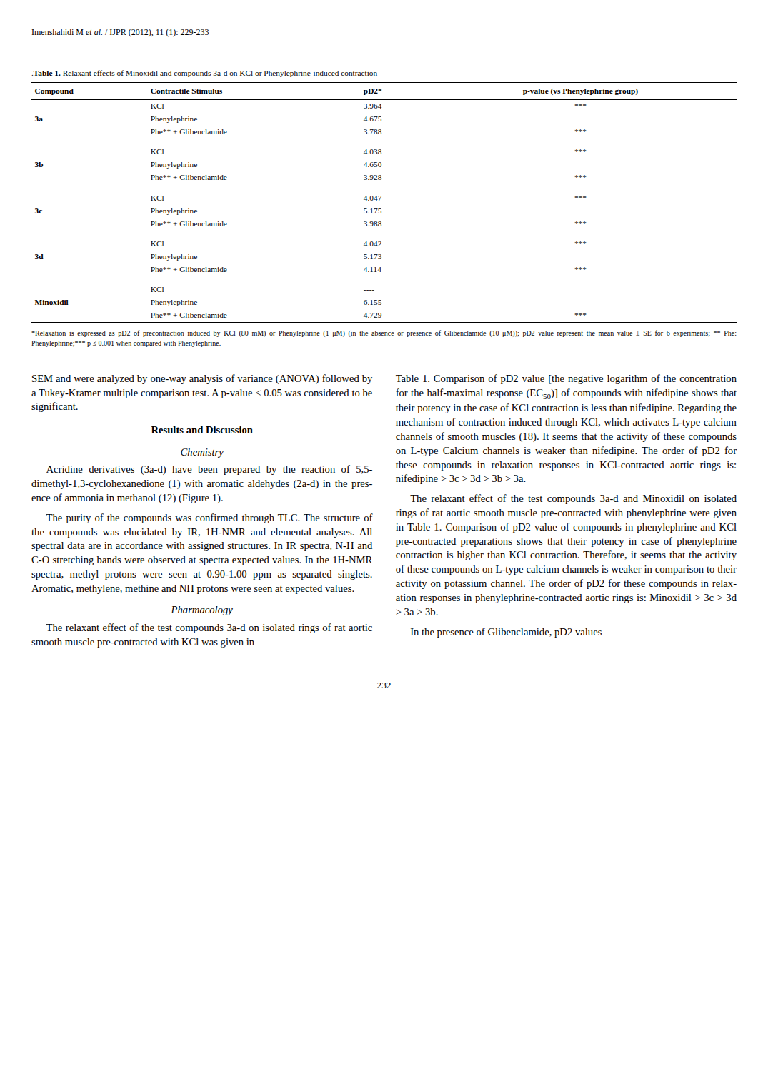Imenshahidi M et al. / IJPR (2012), 11 (1): 229-233
.Table 1. Relaxant effects of Minoxidil and compounds 3a-d on KCl or Phenylephrine-induced contraction
| Compound | Contractile Stimulus | pD2* | p-value (vs Phenylephrine group) |
| --- | --- | --- | --- |
| | KCl | 3.964 | *** |
| 3a | Phenylephrine | 4.675 | |
| | Phe** + Glibenclamide | 3.788 | *** |
| | KCl | 4.038 | *** |
| 3b | Phenylephrine | 4.650 | |
| | Phe** + Glibenclamide | 3.928 | *** |
| | KCl | 4.047 | *** |
| 3c | Phenylephrine | 5.175 | |
| | Phe** + Glibenclamide | 3.988 | *** |
| | KCl | 4.042 | *** |
| 3d | Phenylephrine | 5.173 | |
| | Phe** + Glibenclamide | 4.114 | *** |
| | KCl | ---- | |
| Minoxidil | Phenylephrine | 6.155 | |
| | Phe** + Glibenclamide | 4.729 | *** |
*Relaxation is expressed as pD2 of precontraction induced by KCl (80 mM) or Phenylephrine (1 μM) (in the absence or presence of Glibenclamide (10 μM)); pD2 value represent the mean value ± SE for 6 experiments; ** Phe: Phenylephrine;*** p ≤ 0.001 when compared with Phenylephrine.
SEM and were analyzed by one-way analysis of variance (ANOVA) followed by a Tukey-Kramer multiple comparison test. A p-value < 0.05 was considered to be significant.
Results and Discussion
Chemistry
Acridine derivatives (3a-d) have been prepared by the reaction of 5,5-dimethyl-1,3-cyclohexanedione (1) with aromatic aldehydes (2a-d) in the presence of ammonia in methanol (12) (Figure 1).
The purity of the compounds was confirmed through TLC. The structure of the compounds was elucidated by IR, 1H-NMR and elemental analyses. All spectral data are in accordance with assigned structures. In IR spectra, N-H and C-O stretching bands were observed at spectra expected values. In the 1H-NMR spectra, methyl protons were seen at 0.90-1.00 ppm as separated singlets. Aromatic, methylene, methine and NH protons were seen at expected values.
Pharmacology
The relaxant effect of the test compounds 3a-d on isolated rings of rat aortic smooth muscle pre-contracted with KCl was given in
Table 1. Comparison of pD2 value [the negative logarithm of the concentration for the half-maximal response (EC50)] of compounds with nifedipine shows that their potency in the case of KCl contraction is less than nifedipine. Regarding the mechanism of contraction induced through KCl, which activates L-type calcium channels of smooth muscles (18). It seems that the activity of these compounds on L-type Calcium channels is weaker than nifedipine. The order of pD2 for these compounds in relaxation responses in KCl-contracted aortic rings is: nifedipine > 3c > 3d > 3b > 3a.
The relaxant effect of the test compounds 3a-d and Minoxidil on isolated rings of rat aortic smooth muscle pre-contracted with phenylephrine were given in Table 1. Comparison of pD2 value of compounds in phenylephrine and KCl pre-contracted preparations shows that their potency in case of phenylephrine contraction is higher than KCl contraction. Therefore, it seems that the activity of these compounds on L-type calcium channels is weaker in comparison to their activity on potassium channel. The order of pD2 for these compounds in relaxation responses in phenylephrine-contracted aortic rings is: Minoxidil > 3c > 3d > 3a > 3b.
In the presence of Glibenclamide, pD2 values
232